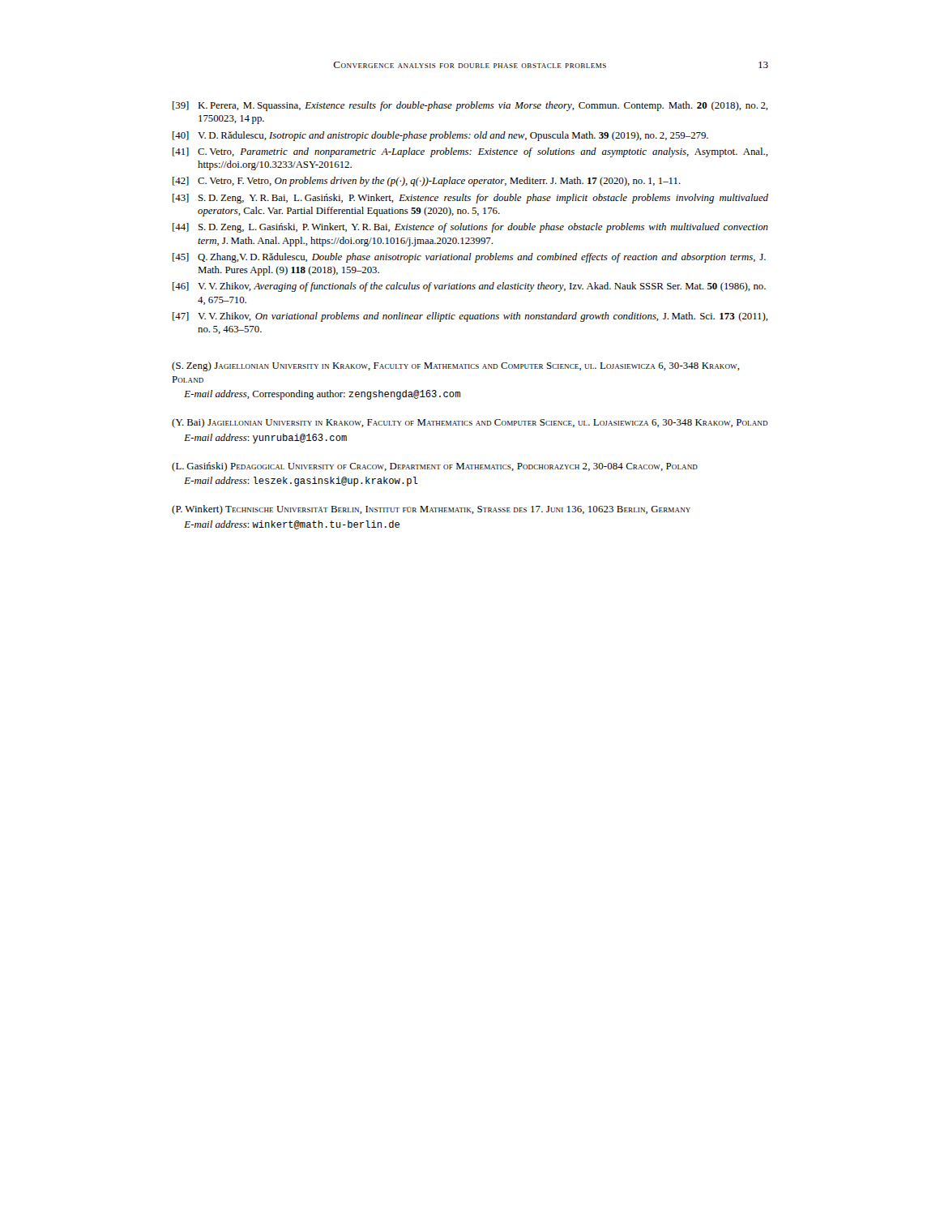Convergence analysis for double phase obstacle problems 13
[39] K. Perera, M. Squassina, Existence results for double-phase problems via Morse theory, Commun. Contemp. Math. 20 (2018), no. 2, 1750023, 14 pp.
[40] V. D. Rădulescu, Isotropic and anistropic double-phase problems: old and new, Opuscula Math. 39 (2019), no. 2, 259–279.
[41] C. Vetro, Parametric and nonparametric A-Laplace problems: Existence of solutions and asymptotic analysis, Asymptot. Anal., https://doi.org/10.3233/ASY-201612.
[42] C. Vetro, F. Vetro, On problems driven by the (p(·), q(·))-Laplace operator, Mediterr. J. Math. 17 (2020), no. 1, 1–11.
[43] S. D. Zeng, Y. R. Bai, L. Gasiński, P. Winkert, Existence results for double phase implicit obstacle problems involving multivalued operators, Calc. Var. Partial Differential Equations 59 (2020), no. 5, 176.
[44] S. D. Zeng, L. Gasiński, P. Winkert, Y. R. Bai, Existence of solutions for double phase obstacle problems with multivalued convection term, J. Math. Anal. Appl., https://doi.org/10.1016/j.jmaa.2020.123997.
[45] Q. Zhang,V. D. Rădulescu, Double phase anisotropic variational problems and combined effects of reaction and absorption terms, J. Math. Pures Appl. (9) 118 (2018), 159–203.
[46] V. V. Zhikov, Averaging of functionals of the calculus of variations and elasticity theory, Izv. Akad. Nauk SSSR Ser. Mat. 50 (1986), no. 4, 675–710.
[47] V. V. Zhikov, On variational problems and nonlinear elliptic equations with nonstandard growth conditions, J. Math. Sci. 173 (2011), no. 5, 463–570.
(S. Zeng) Jagiellonian University in Krakow, Faculty of Mathematics and Computer Science, ul. Lojasiewicza 6, 30-348 Krakow, Poland
E-mail address, Corresponding author: zengshengda@163.com
(Y. Bai) Jagiellonian University in Krakow, Faculty of Mathematics and Computer Science, ul. Lojasiewicza 6, 30-348 Krakow, Poland
E-mail address: yunrubai@163.com
(L. Gasiński) Pedagogical University of Cracow, Department of Mathematics, Podchorazych 2, 30-084 Cracow, Poland
E-mail address: leszek.gasinski@up.krakow.pl
(P. Winkert) Technische Universität Berlin, Institut für Mathematik, Strasse des 17. Juni 136, 10623 Berlin, Germany
E-mail address: winkert@math.tu-berlin.de